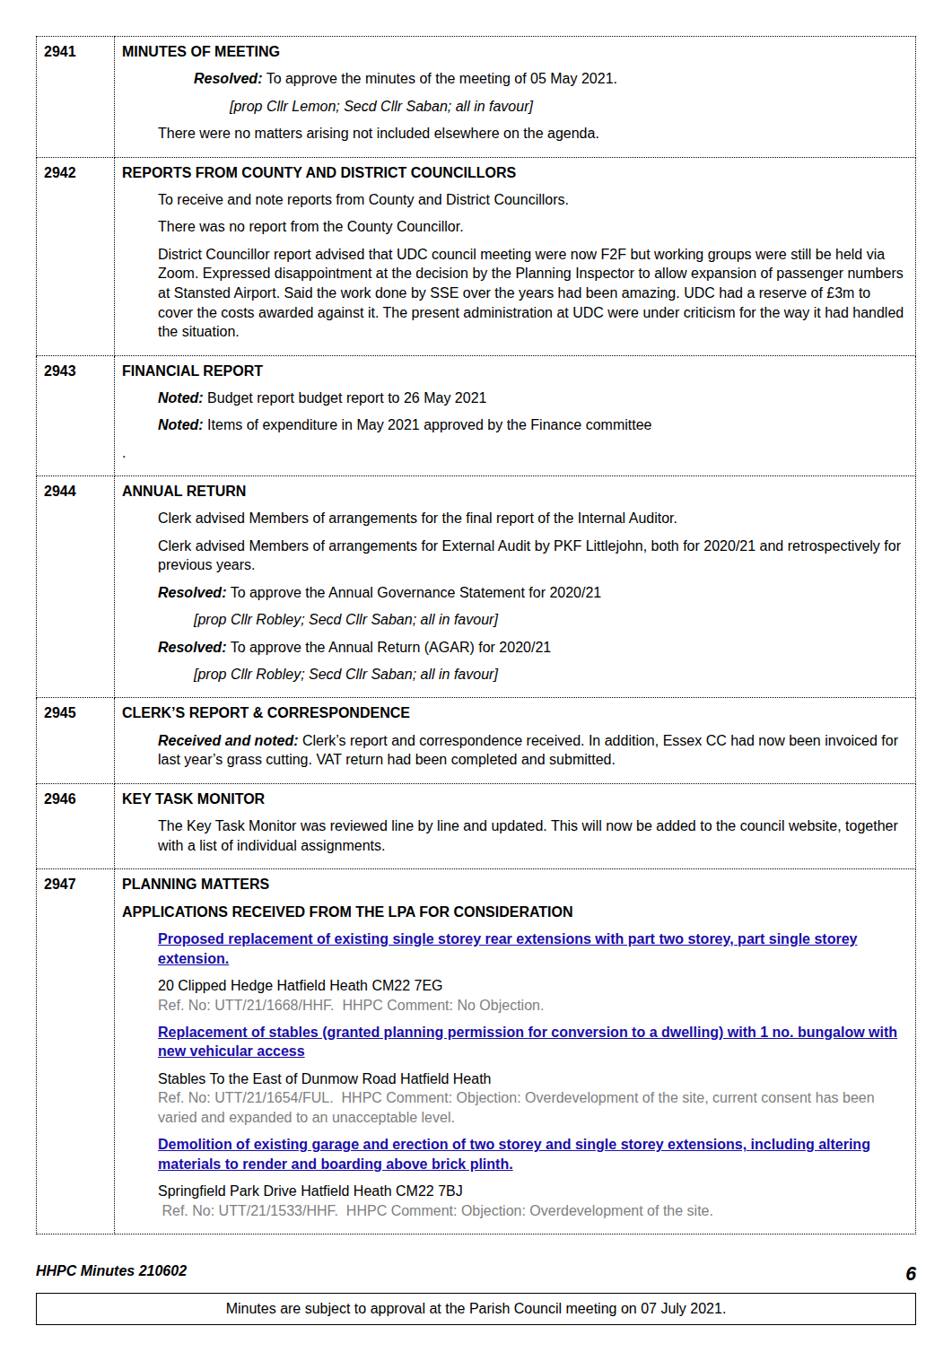| 2941 | MINUTES OF MEETING Resolved: To approve the minutes of the meeting of 05 May 2021. [prop Cllr Lemon; Secd Cllr Saban; all in favour] There were no matters arising not included elsewhere on the agenda. |
| 2942 | REPORTS FROM COUNTY AND DISTRICT COUNCILLORS To receive and note reports from County and District Councillors. There was no report from the County Councillor. District Councillor report advised that UDC council meeting were now F2F but working groups were still be held via Zoom. Expressed disappointment at the decision by the Planning Inspector to allow expansion of passenger numbers at Stansted Airport. Said the work done by SSE over the years had been amazing. UDC had a reserve of £3m to cover the costs awarded against it. The present administration at UDC were under criticism for the way it had handled the situation. |
| 2943 | FINANCIAL REPORT Noted: Budget report budget report to 26 May 2021 Noted: Items of expenditure in May 2021 approved by the Finance committee . |
| 2944 | ANNUAL RETURN Clerk advised Members of arrangements for the final report of the Internal Auditor. Clerk advised Members of arrangements for External Audit by PKF Littlejohn, both for 2020/21 and retrospectively for previous years. Resolved: To approve the Annual Governance Statement for 2020/21 [prop Cllr Robley; Secd Cllr Saban; all in favour] Resolved: To approve the Annual Return (AGAR) for 2020/21 [prop Cllr Robley; Secd Cllr Saban; all in favour] |
| 2945 | CLERK’S REPORT & CORRESPONDENCE Received and noted: Clerk’s report and correspondence received. In addition, Essex CC had now been invoiced for last year’s grass cutting. VAT return had been completed and submitted. |
| 2946 | KEY TASK MONITOR The Key Task Monitor was reviewed line by line and updated. This will now be added to the council website, together with a list of individual assignments. |
| 2947 | PLANNING MATTERS APPLICATIONS RECEIVED FROM THE LPA FOR CONSIDERATION Proposed replacement of existing single storey rear extensions with part two storey, part single storey extension. 20 Clipped Hedge Hatfield Heath CM22 7EG Ref. No: UTT/21/1668/HHF. HHPC Comment: No Objection. Replacement of stables (granted planning permission for conversion to a dwelling) with 1 no. bungalow with new vehicular access Stables To the East of Dunmow Road Hatfield Heath Ref. No: UTT/21/1654/FUL. HHPC Comment: Objection: Overdevelopment of the site, current consent has been varied and expanded to an unacceptable level. Demolition of existing garage and erection of two storey and single storey extensions, including altering materials to render and boarding above brick plinth. Springfield Park Drive Hatfield Heath CM22 7BJ Ref. No: UTT/21/1533/HHF. HHPC Comment: Objection: Overdevelopment of the site. |
HHPC Minutes 210602 6
Minutes are subject to approval at the Parish Council meeting on 07 July 2021.